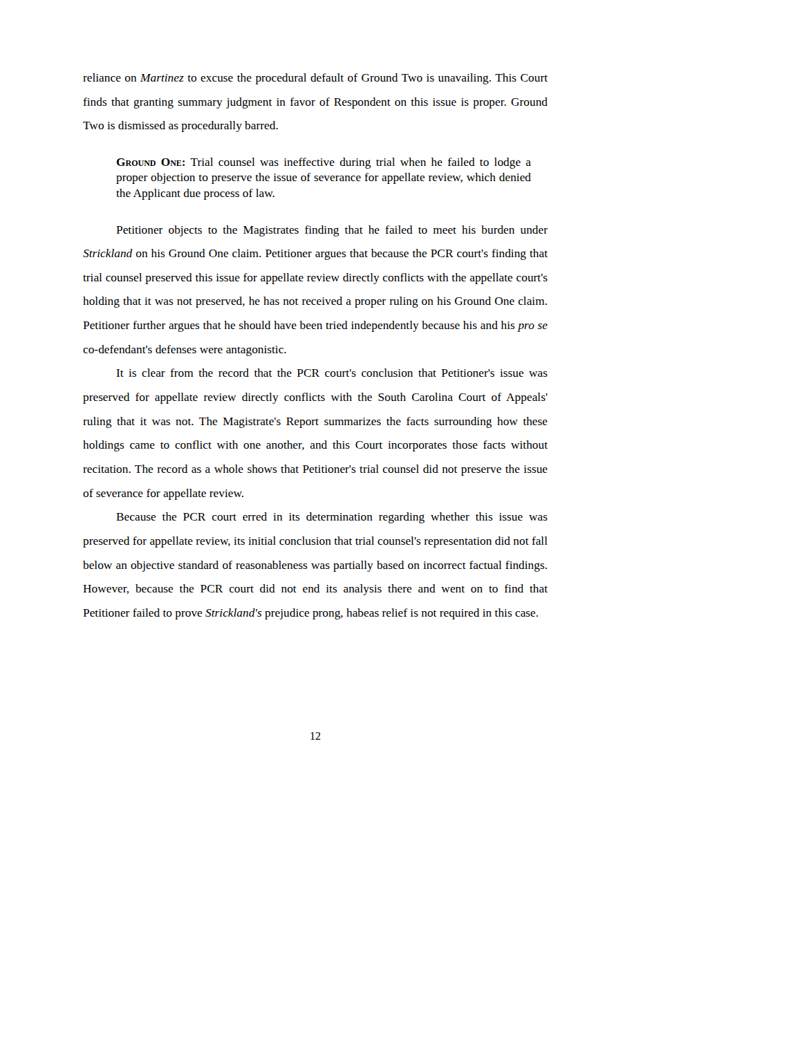reliance on Martinez to excuse the procedural default of Ground Two is unavailing. This Court finds that granting summary judgment in favor of Respondent on this issue is proper. Ground Two is dismissed as procedurally barred.
Ground One: Trial counsel was ineffective during trial when he failed to lodge a proper objection to preserve the issue of severance for appellate review, which denied the Applicant due process of law.
Petitioner objects to the Magistrates finding that he failed to meet his burden under Strickland on his Ground One claim. Petitioner argues that because the PCR court's finding that trial counsel preserved this issue for appellate review directly conflicts with the appellate court's holding that it was not preserved, he has not received a proper ruling on his Ground One claim. Petitioner further argues that he should have been tried independently because his and his pro se co-defendant's defenses were antagonistic.
It is clear from the record that the PCR court's conclusion that Petitioner's issue was preserved for appellate review directly conflicts with the South Carolina Court of Appeals' ruling that it was not. The Magistrate's Report summarizes the facts surrounding how these holdings came to conflict with one another, and this Court incorporates those facts without recitation. The record as a whole shows that Petitioner's trial counsel did not preserve the issue of severance for appellate review.
Because the PCR court erred in its determination regarding whether this issue was preserved for appellate review, its initial conclusion that trial counsel's representation did not fall below an objective standard of reasonableness was partially based on incorrect factual findings. However, because the PCR court did not end its analysis there and went on to find that Petitioner failed to prove Strickland's prejudice prong, habeas relief is not required in this case.
12